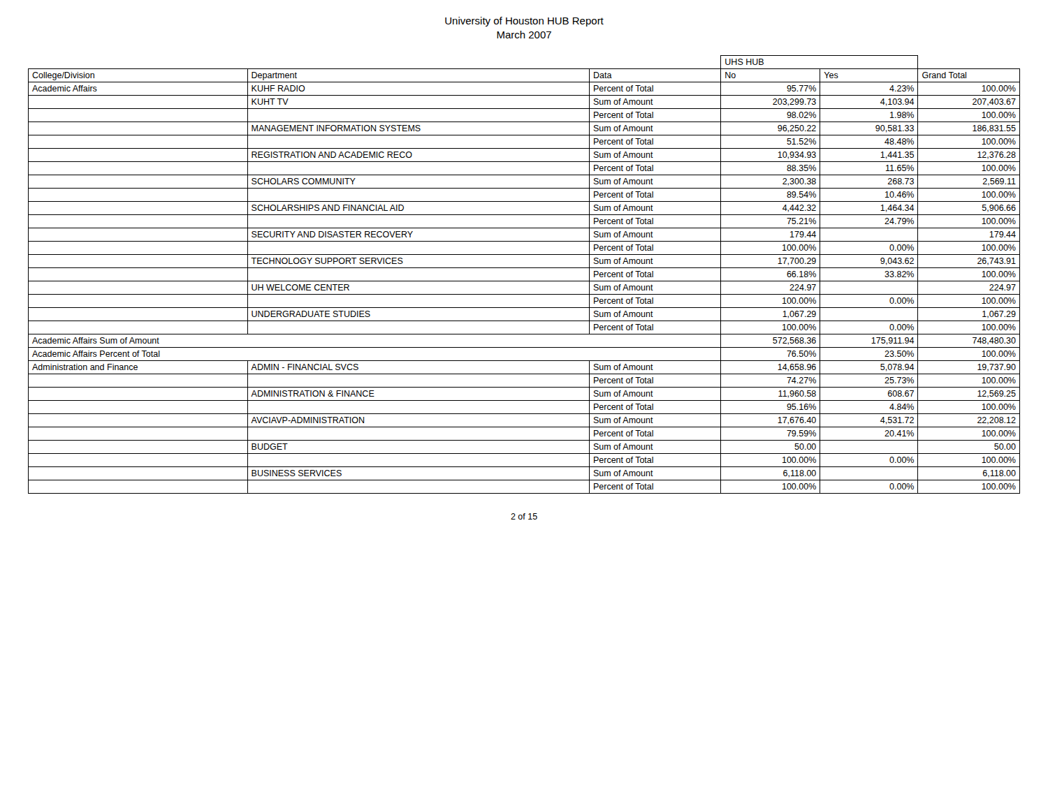University of Houston HUB Report
March 2007
| | | | UHS HUB | |
| --- | --- | --- | --- | --- |
| College/Division | Department | Data | No | Yes | Grand Total |
| Academic Affairs | KUHF RADIO | Percent of Total | 95.77% | 4.23% | 100.00% |
| | KUHT TV | Sum of Amount | 203,299.73 | 4,103.94 | 207,403.67 |
| | | Percent of Total | 98.02% | 1.98% | 100.00% |
| | MANAGEMENT INFORMATION SYSTEMS | Sum of Amount | 96,250.22 | 90,581.33 | 186,831.55 |
| | | Percent of Total | 51.52% | 48.48% | 100.00% |
| | REGISTRATION AND ACADEMIC RECO | Sum of Amount | 10,934.93 | 1,441.35 | 12,376.28 |
| | | Percent of Total | 88.35% | 11.65% | 100.00% |
| | SCHOLARS COMMUNITY | Sum of Amount | 2,300.38 | 268.73 | 2,569.11 |
| | | Percent of Total | 89.54% | 10.46% | 100.00% |
| | SCHOLARSHIPS AND FINANCIAL AID | Sum of Amount | 4,442.32 | 1,464.34 | 5,906.66 |
| | | Percent of Total | 75.21% | 24.79% | 100.00% |
| | SECURITY AND DISASTER RECOVERY | Sum of Amount | 179.44 | | 179.44 |
| | | Percent of Total | 100.00% | 0.00% | 100.00% |
| | TECHNOLOGY SUPPORT SERVICES | Sum of Amount | 17,700.29 | 9,043.62 | 26,743.91 |
| | | Percent of Total | 66.18% | 33.82% | 100.00% |
| | UH WELCOME CENTER | Sum of Amount | 224.97 | | 224.97 |
| | | Percent of Total | 100.00% | 0.00% | 100.00% |
| | UNDERGRADUATE STUDIES | Sum of Amount | 1,067.29 | | 1,067.29 |
| | | Percent of Total | 100.00% | 0.00% | 100.00% |
| Academic Affairs Sum of Amount | 572,568.36 | 175,911.94 | 748,480.30 |
| Academic Affairs Percent of Total | 76.50% | 23.50% | 100.00% |
| Administration and Finance | ADMIN - FINANCIAL SVCS | Sum of Amount | 14,658.96 | 5,078.94 | 19,737.90 |
| | | Percent of Total | 74.27% | 25.73% | 100.00% |
| | ADMINISTRATION & FINANCE | Sum of Amount | 11,960.58 | 608.67 | 12,569.25 |
| | | Percent of Total | 95.16% | 4.84% | 100.00% |
| | AVCIAVP-ADMINISTRATION | Sum of Amount | 17,676.40 | 4,531.72 | 22,208.12 |
| | | Percent of Total | 79.59% | 20.41% | 100.00% |
| | BUDGET | Sum of Amount | 50.00 | | 50.00 |
| | | Percent of Total | 100.00% | 0.00% | 100.00% |
| | BUSINESS SERVICES | Sum of Amount | 6,118.00 | | 6,118.00 |
| | | Percent of Total | 100.00% | 0.00% | 100.00% |
2 of 15